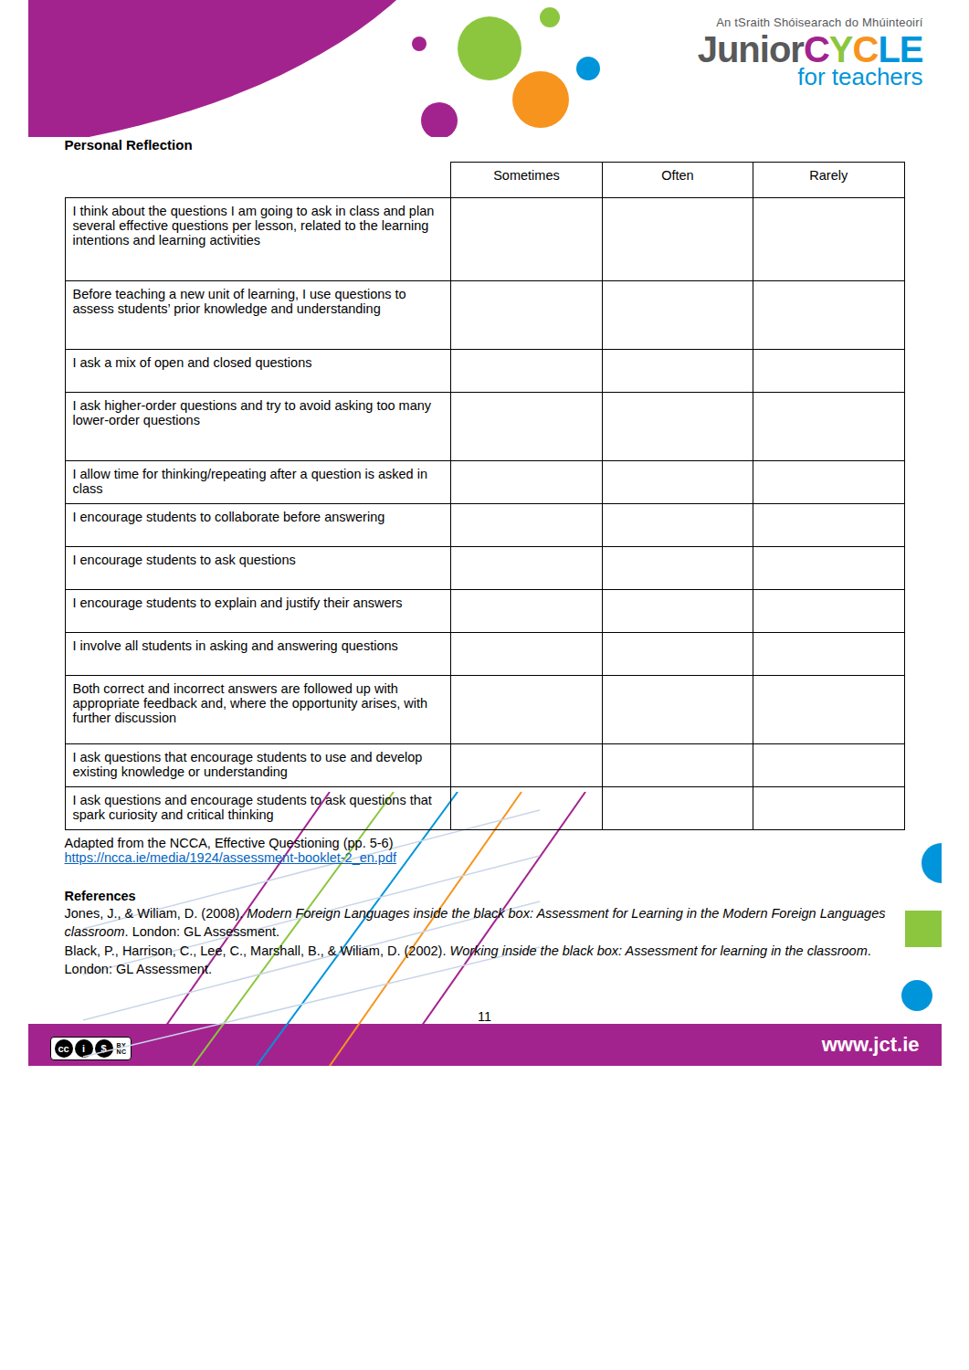An tSraith Shóisearach do Mhúinteoirí
JuniorCYCLE
for teachers
Personal Reflection
| | Sometimes | Often | Rarely |
| --- | --- | --- | --- |
| I think about the questions I am going to ask in class and plan several effective questions per lesson, related to the learning intentions and learning activities | | | |
| Before teaching a new unit of learning, I use questions to assess students’ prior knowledge and understanding | | | |
| I ask a mix of open and closed questions | | | |
| I ask higher-order questions and try to avoid asking too many lower-order questions | | | |
| I allow time for thinking/repeating after a question is asked in class | | | |
| I encourage students to collaborate before answering | | | |
| I encourage students to ask questions | | | |
| I encourage students to explain and justify their answers | | | |
| I involve all students in asking and answering questions | | | |
| Both correct and incorrect answers are followed up with appropriate feedback and, where the opportunity arises, with further discussion | | | |
| I ask questions that encourage students to use and develop existing knowledge or understanding | | | |
| I ask questions and encourage students to ask questions that spark curiosity and critical thinking | | | |
Adapted from the NCCA, Effective Questioning (pp. 5-6)
https://ncca.ie/media/1924/assessment-booklet-2_en.pdf
References
Jones, J., & Wiliam, D. (2008). Modern Foreign Languages inside the black box: Assessment for Learning in the Modern Foreign Languages classroom. London: GL Assessment.
Black, P., Harrison, C., Lee, C., Marshall, B., & Wiliam, D. (2002). Working inside the black box: Assessment for learning in the classroom. London: GL Assessment.
11
cc
i
$
BY
NC
www.jct.ie